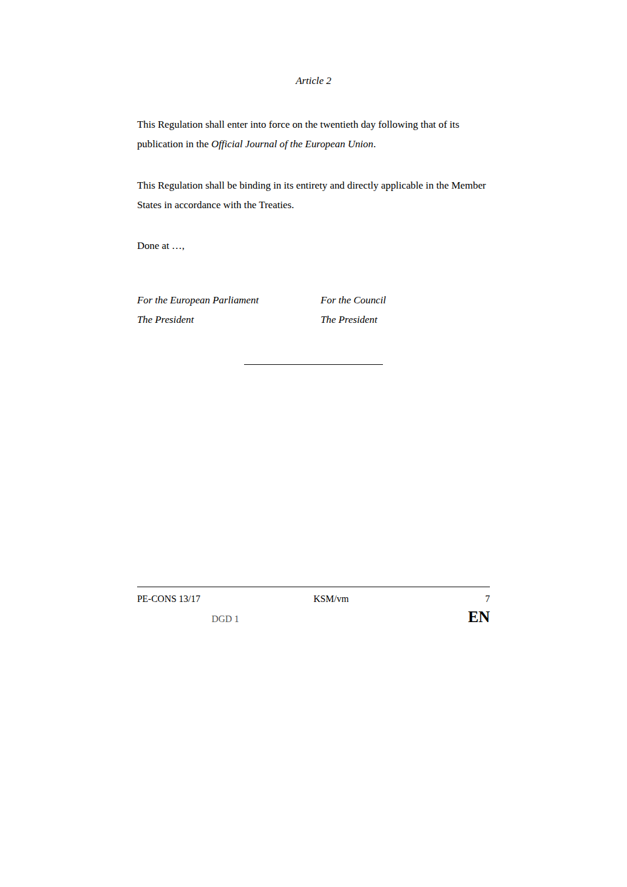Article 2
This Regulation shall enter into force on the twentieth day following that of its publication in the Official Journal of the European Union.
This Regulation shall be binding in its entirety and directly applicable in the Member States in accordance with the Treaties.
Done at …,
For the European Parliament The President
For the Council The President
PE-CONS 13/17
KSM/vm
7
DGD 1
EN